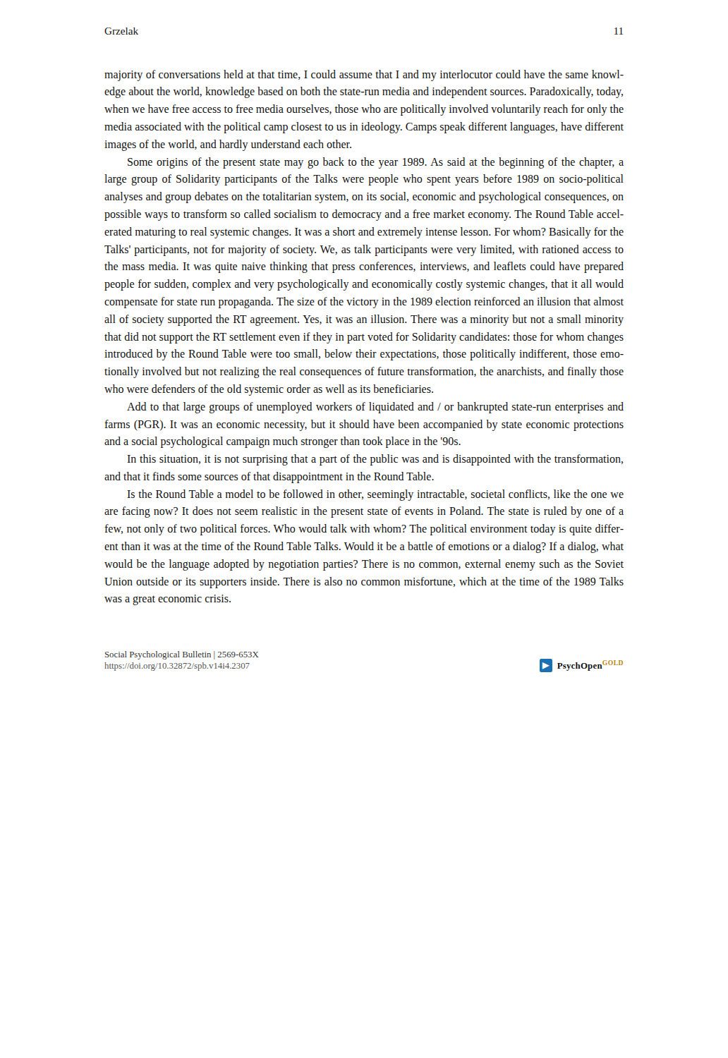Grzelak 11
majority of conversations held at that time, I could assume that I and my interlocutor could have the same knowledge about the world, knowledge based on both the state-run media and independent sources. Paradoxically, today, when we have free access to free media ourselves, those who are politically involved voluntarily reach for only the media associated with the political camp closest to us in ideology. Camps speak different languages, have different images of the world, and hardly understand each other.
Some origins of the present state may go back to the year 1989. As said at the beginning of the chapter, a large group of Solidarity participants of the Talks were people who spent years before 1989 on socio-political analyses and group debates on the totalitarian system, on its social, economic and psychological consequences, on possible ways to transform so called socialism to democracy and a free market economy. The Round Table accelerated maturing to real systemic changes. It was a short and extremely intense lesson. For whom? Basically for the Talks' participants, not for majority of society. We, as talk participants were very limited, with rationed access to the mass media. It was quite naive thinking that press conferences, interviews, and leaflets could have prepared people for sudden, complex and very psychologically and economically costly systemic changes, that it all would compensate for state run propaganda. The size of the victory in the 1989 election reinforced an illusion that almost all of society supported the RT agreement. Yes, it was an illusion. There was a minority but not a small minority that did not support the RT settlement even if they in part voted for Solidarity candidates: those for whom changes introduced by the Round Table were too small, below their expectations, those politically indifferent, those emotionally involved but not realizing the real consequences of future transformation, the anarchists, and finally those who were defenders of the old systemic order as well as its beneficiaries.
Add to that large groups of unemployed workers of liquidated and / or bankrupted state-run enterprises and farms (PGR). It was an economic necessity, but it should have been accompanied by state economic protections and a social psychological campaign much stronger than took place in the '90s.
In this situation, it is not surprising that a part of the public was and is disappointed with the transformation, and that it finds some sources of that disappointment in the Round Table.
Is the Round Table a model to be followed in other, seemingly intractable, societal conflicts, like the one we are facing now? It does not seem realistic in the present state of events in Poland. The state is ruled by one of a few, not only of two political forces. Who would talk with whom? The political environment today is quite different than it was at the time of the Round Table Talks. Would it be a battle of emotions or a dialog? If a dialog, what would be the language adopted by negotiation parties? There is no common, external enemy such as the Soviet Union outside or its supporters inside. There is also no common misfortune, which at the time of the 1989 Talks was a great economic crisis.
Social Psychological Bulletin | 2569-653X https://doi.org/10.32872/spb.v14i4.2307
▶ PsychOpenGOLD